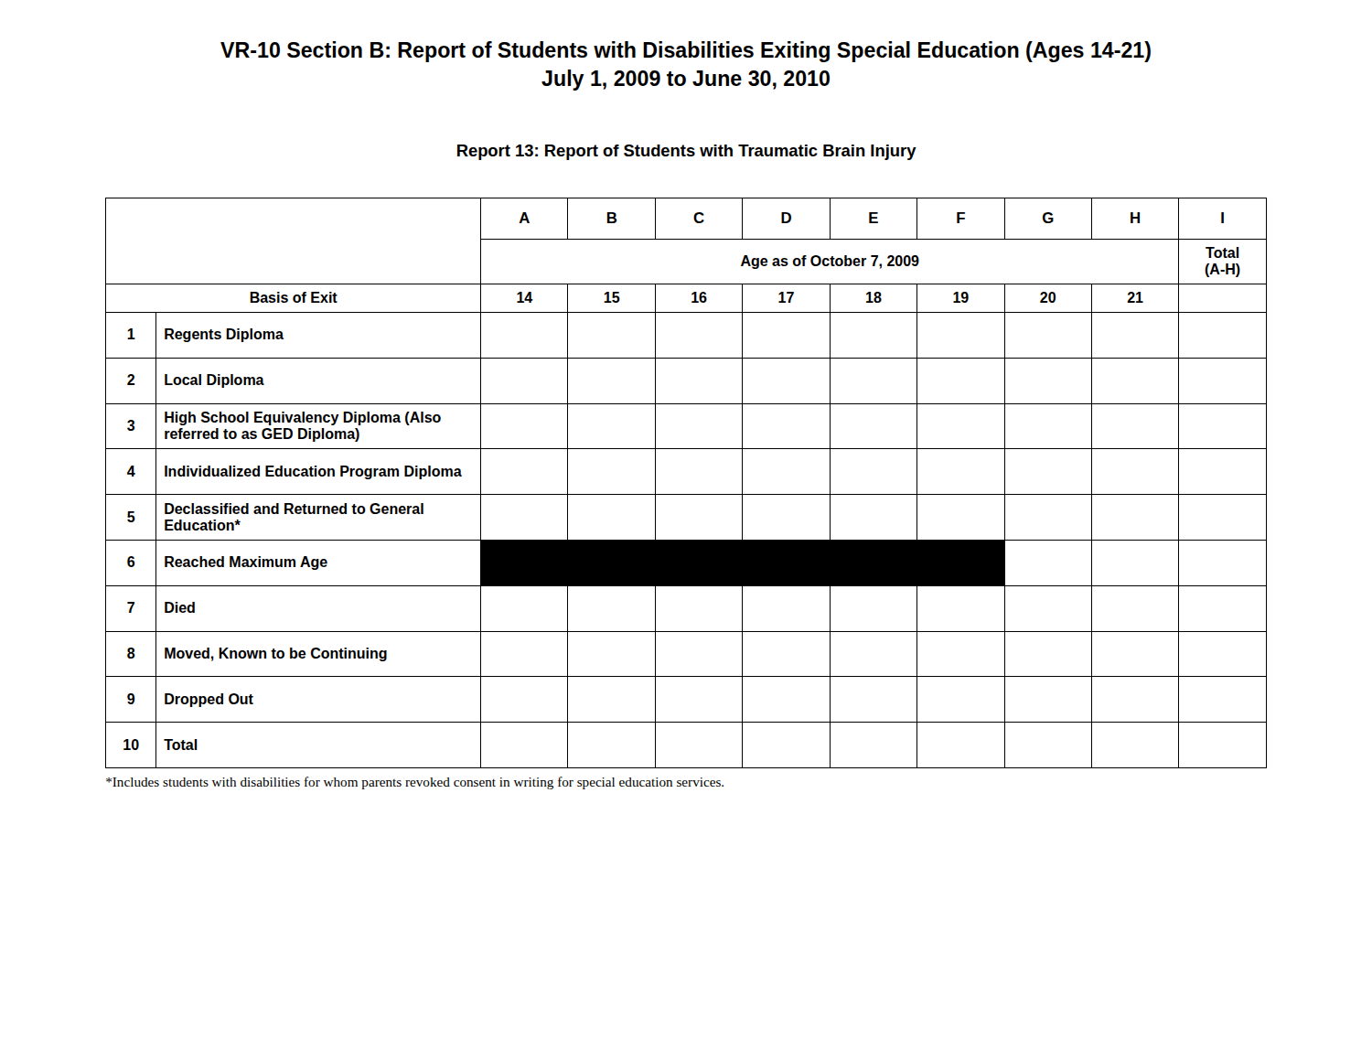VR-10 Section B: Report of Students with Disabilities Exiting Special Education (Ages 14-21)
July 1, 2009 to June 30, 2010
Report 13: Report of Students with Traumatic Brain Injury
| | A | B | C | D | E | F | G | H | I |
| --- | --- | --- | --- | --- | --- | --- | --- | --- | --- |
| Age as of October 7, 2009 | Total (A-H) |
| Basis of Exit | 14 | 15 | 16 | 17 | 18 | 19 | 20 | 21 | |
| 1 | Regents Diploma | | | | | | | | | |
| 2 | Local Diploma | | | | | | | | | |
| 3 | High School Equivalency Diploma (Also referred to as GED Diploma) | | | | | | | | | |
| 4 | Individualized Education Program Diploma | | | | | | | | | |
| 5 | Declassified and Returned to General Education* | | | | | | | | | |
| 6 | Reached Maximum Age | | | | | | | | | |
| 7 | Died | | | | | | | | | |
| 8 | Moved, Known to be Continuing | | | | | | | | | |
| 9 | Dropped Out | | | | | | | | | |
| 10 | Total | | | | | | | | | |
*Includes students with disabilities for whom parents revoked consent in writing for special education services.